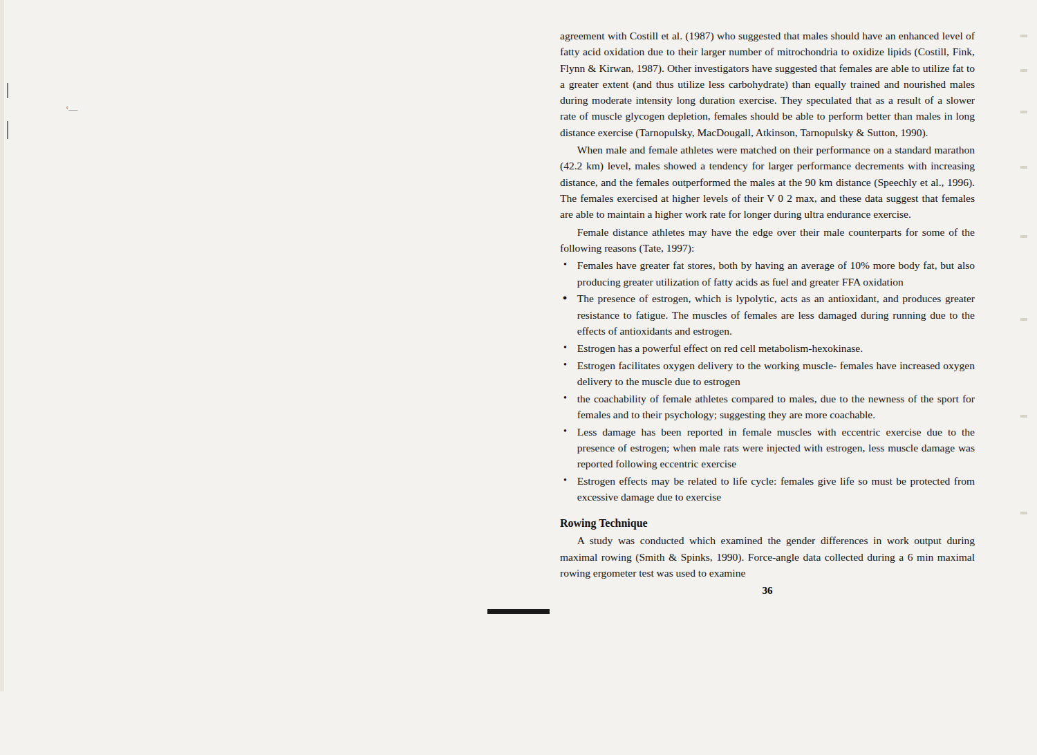‘—
agreement with Costill et al. (1987) who suggested that males should have an enhanced level of fatty acid oxidation due to their larger number of mitrochondria to oxidize lipids (Costill, Fink, Flynn & Kirwan, 1987). Other investigators have suggested that females are able to utilize fat to a greater extent (and thus utilize less carbohydrate) than equally trained and nourished males during moderate intensity long duration exercise. They speculated that as a result of a slower rate of muscle glycogen depletion, females should be able to perform better than males in long distance exercise (Tarnopulsky, MacDougall, Atkinson, Tarnopulsky & Sutton, 1990).
When male and female athletes were matched on their performance on a standard marathon (42.2 km) level, males showed a tendency for larger performance decrements with increasing distance, and the females outperformed the males at the 90 km distance (Speechly et al., 1996). The females exercised at higher levels of their V 0 2 max, and these data suggest that females are able to maintain a higher work rate for longer during ultra endurance exercise.
Female distance athletes may have the edge over their male counterparts for some of the following reasons (Tate, 1997):
Females have greater fat stores, both by having an average of 10% more body fat, but also producing greater utilization of fatty acids as fuel and greater FFA oxidation
The presence of estrogen, which is lypolytic, acts as an antioxidant, and produces greater resistance to fatigue. The muscles of females are less damaged during running due to the effects of antioxidants and estrogen.
Estrogen has a powerful effect on red cell metabolism-hexokinase.
Estrogen facilitates oxygen delivery to the working muscle- females have increased oxygen delivery to the muscle due to estrogen
the coachability of female athletes compared to males, due to the newness of the sport for females and to their psychology; suggesting they are more coachable.
Less damage has been reported in female muscles with eccentric exercise due to the presence of estrogen; when male rats were injected with estrogen, less muscle damage was reported following eccentric exercise
Estrogen effects may be related to life cycle: females give life so must be protected from excessive damage due to exercise
Rowing Technique
A study was conducted which examined the gender differences in work output during maximal rowing (Smith & Spinks, 1990). Force-angle data collected during a 6 min maximal rowing ergometer test was used to examine
36